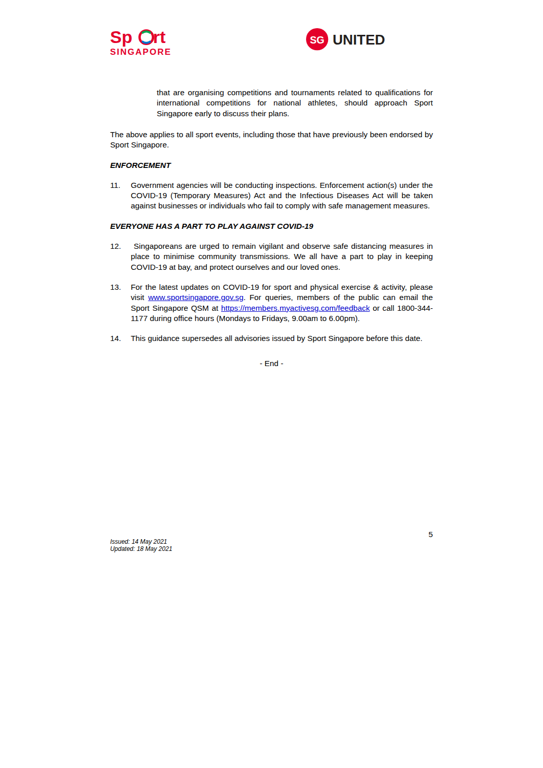Sp rt SINGAPORE
SG UNITED
that are organising competitions and tournaments related to qualifications for international competitions for national athletes, should approach Sport Singapore early to discuss their plans.
The above applies to all sport events, including those that have previously been endorsed by Sport Singapore.
ENFORCEMENT
11.
Government agencies will be conducting inspections. Enforcement action(s) under the COVID-19 (Temporary Measures) Act and the Infectious Diseases Act will be taken against businesses or individuals who fail to comply with safe management measures.
EVERYONE HAS A PART TO PLAY AGAINST COVID-19
12.
Singaporeans are urged to remain vigilant and observe safe distancing measures in place to minimise community transmissions. We all have a part to play in keeping COVID-19 at bay, and protect ourselves and our loved ones.
13.
For the latest updates on COVID-19 for sport and physical exercise & activity, please visit www.sportsingapore.gov.sg. For queries, members of the public can email the Sport Singapore QSM at https://members.myactivesg.com/feedback or call 1800-344-1177 during office hours (Mondays to Fridays, 9.00am to 6.00pm).
14.
This guidance supersedes all advisories issued by Sport Singapore before this date.
- End -
5
Issued: 14 May 2021
Updated: 18 May 2021